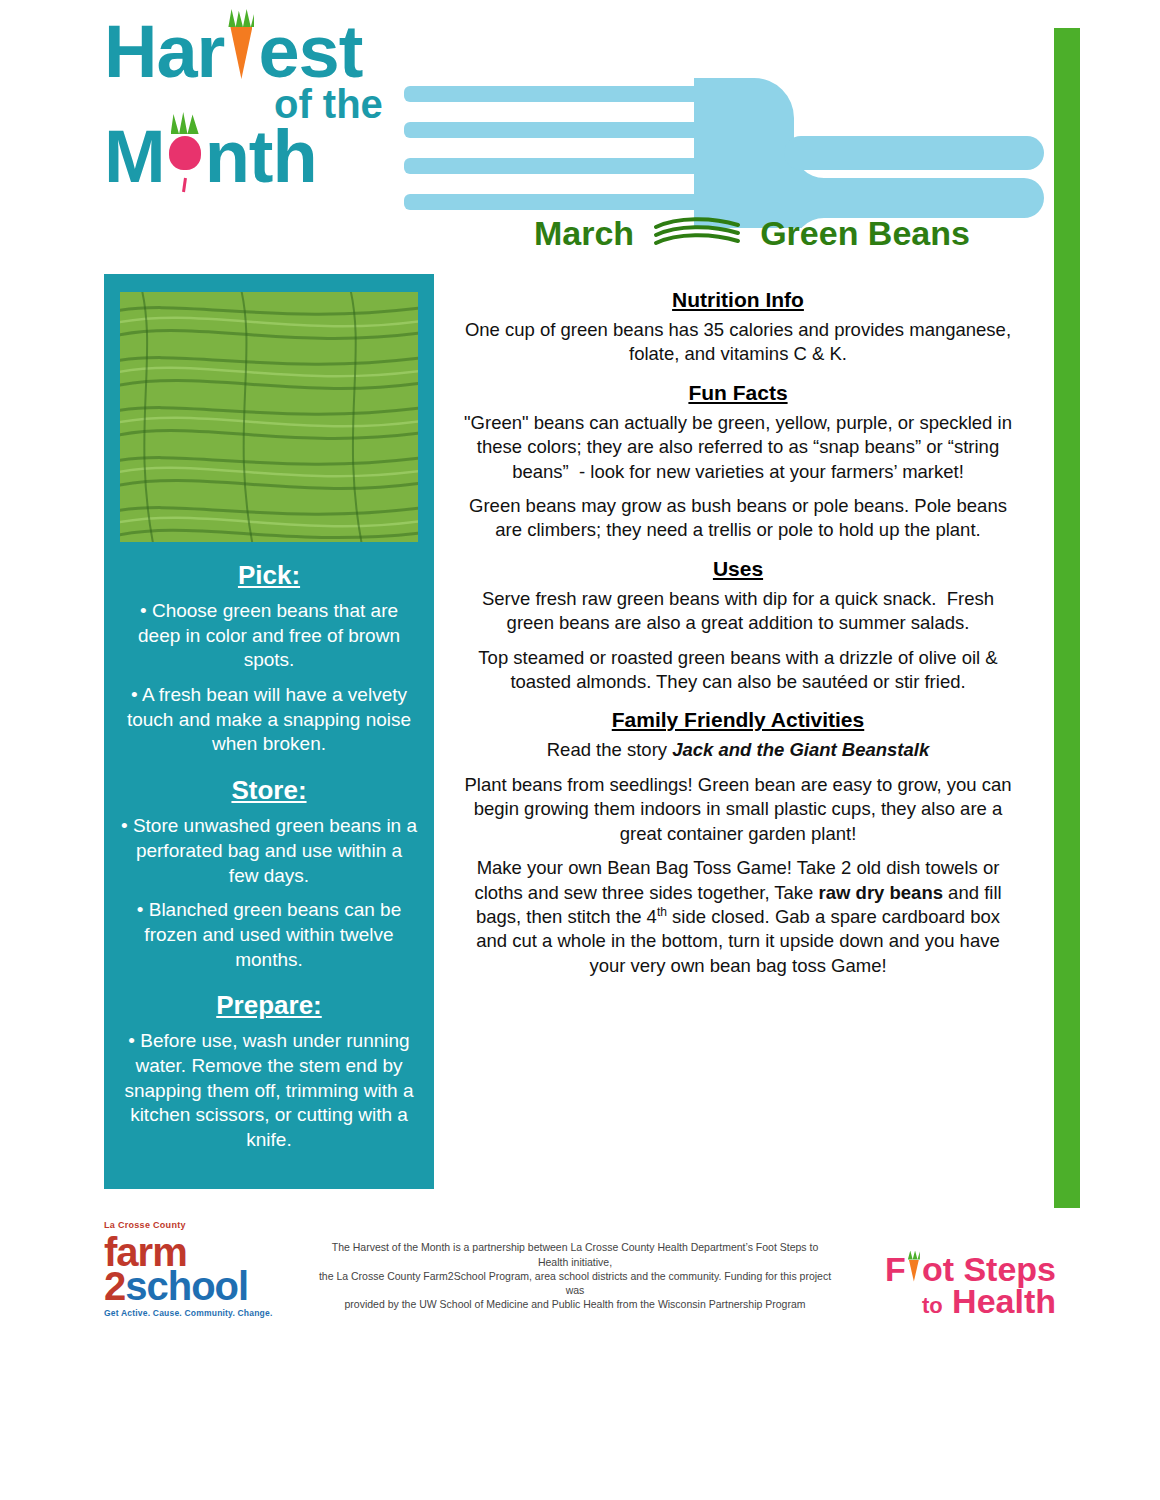Har est
of the
M nth
March Green Beans
Pick:
Choose green beans that are deep in color and free of brown spots.
A fresh bean will have a velvety touch and make a snapping noise when broken.
Store:
Store unwashed green beans in a perforated bag and use within a few days.
Blanched green beans can be frozen and used within twelve months.
Prepare:
Before use, wash under running water. Remove the stem end by snapping them off, trimming with a kitchen scissors, or cutting with a knife.
Nutrition Info
One cup of green beans has 35 calories and provides manganese, folate, and vitamins C & K.
Fun Facts
"Green" beans can actually be green, yellow, purple, or speckled in these colors; they are also referred to as “snap beans” or “string beans” - look for new varieties at your farmers’ market!
Green beans may grow as bush beans or pole beans. Pole beans are climbers; they need a trellis or pole to hold up the plant.
Uses
Serve fresh raw green beans with dip for a quick snack. Fresh green beans are also a great addition to summer salads.
Top steamed or roasted green beans with a drizzle of olive oil & toasted almonds. They can also be sautéed or stir fried.
Family Friendly Activities
Read the story Jack and the Giant Beanstalk
Plant beans from seedlings! Green bean are easy to grow, you can begin growing them indoors in small plastic cups, they also are a great container garden plant!
Make your own Bean Bag Toss Game! Take 2 old dish towels or cloths and sew three sides together, Take raw dry beans and fill bags, then stitch the 4th side closed. Gab a spare cardboard box and cut a whole in the bottom, turn it upside down and you have your very own bean bag toss Game!
La Crosse County
farm
2school
Get Active. Cause. Community. Change.
The Harvest of the Month is a partnership between La Crosse County Health Department’s Foot Steps to Health initiative,
the La Crosse County Farm2School Program, area school districts and the community. Funding for this project was
provided by the UW School of Medicine and Public Health from the Wisconsin Partnership Program
F ot Steps
to Health